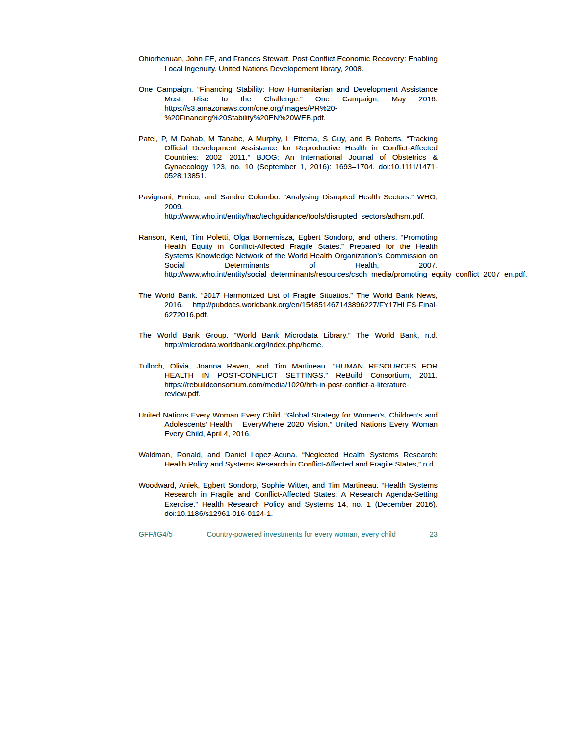Ohiorhenuan, John FE, and Frances Stewart. Post-Conflict Economic Recovery: Enabling Local Ingenuity. United Nations Developement library, 2008.
One Campaign. “Financing Stability: How Humanitarian and Development Assistance Must Rise to the Challenge.” One Campaign, May 2016. https://s3.amazonaws.com/one.org/images/PR%20-%20Financing%20Stability%20EN%20WEB.pdf.
Patel, P, M Dahab, M Tanabe, A Murphy, L Ettema, S Guy, and B Roberts. “Tracking Official Development Assistance for Reproductive Health in Conflict-Affected Countries: 2002—2011.” BJOG: An International Journal of Obstetrics & Gynaecology 123, no. 10 (September 1, 2016): 1693–1704. doi:10.1111/1471-0528.13851.
Pavignani, Enrico, and Sandro Colombo. “Analysing Disrupted Health Sectors.” WHO, 2009. http://www.who.int/entity/hac/techguidance/tools/disrupted_sectors/adhsm.pdf.
Ranson, Kent, Tim Poletti, Olga Bornemisza, Egbert Sondorp, and others. “Promoting Health Equity in Conflict-Affected Fragile States.” Prepared for the Health Systems Knowledge Network of the World Health Organization’s Commission on Social Determinants of Health, 2007. http://www.who.int/entity/social_determinants/resources/csdh_media/promoting_equity_conflict_2007_en.pdf.
The World Bank. “2017 Harmonized List of Fragile Situatios.” The World Bank News, 2016. http://pubdocs.worldbank.org/en/154851467143896227/FY17HLFS-Final-6272016.pdf.
The World Bank Group. “World Bank Microdata Library.” The World Bank, n.d. http://microdata.worldbank.org/index.php/home.
Tulloch, Olivia, Joanna Raven, and Tim Martineau. “HUMAN RESOURCES FOR HEALTH IN POST-CONFLICT SETTINGS.” ReBuild Consortium, 2011. https://rebuildconsortium.com/media/1020/hrh-in-post-conflict-a-literature-review.pdf.
United Nations Every Woman Every Child. “Global Strategy for Women’s, Children’s and Adolescents’ Health – EveryWhere 2020 Vision.” United Nations Every Woman Every Child, April 4, 2016.
Waldman, Ronald, and Daniel Lopez-Acuna. “Neglected Health Systems Research: Health Policy and Systems Research in Conflict-Affected and Fragile States,” n.d.
Woodward, Aniek, Egbert Sondorp, Sophie Witter, and Tim Martineau. “Health Systems Research in Fragile and Conflict-Affected States: A Research Agenda-Setting Exercise.” Health Research Policy and Systems 14, no. 1 (December 2016). doi:10.1186/s12961-016-0124-1.
GFF/IG4/5 Country-powered investments for every woman, every child 23